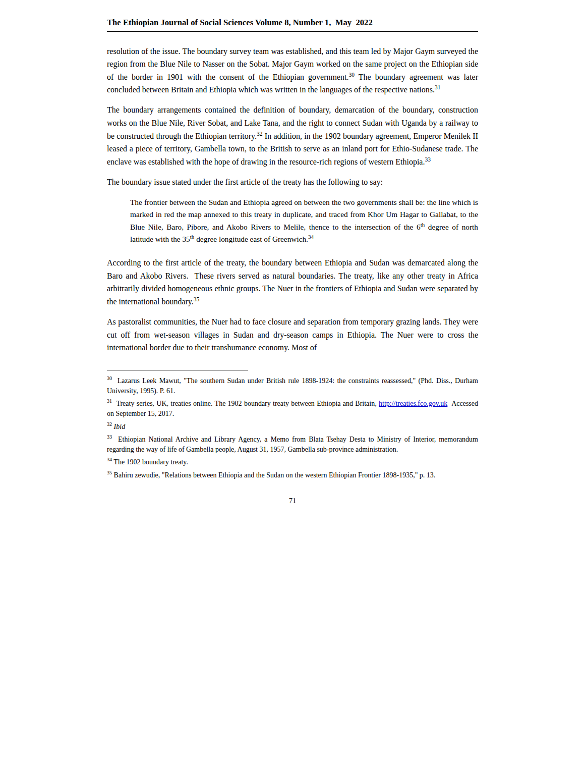The Ethiopian Journal of Social Sciences Volume 8, Number 1, May 2022
resolution of the issue. The boundary survey team was established, and this team led by Major Gaym surveyed the region from the Blue Nile to Nasser on the Sobat. Major Gaym worked on the same project on the Ethiopian side of the border in 1901 with the consent of the Ethiopian government.30 The boundary agreement was later concluded between Britain and Ethiopia which was written in the languages of the respective nations.31
The boundary arrangements contained the definition of boundary, demarcation of the boundary, construction works on the Blue Nile, River Sobat, and Lake Tana, and the right to connect Sudan with Uganda by a railway to be constructed through the Ethiopian territory.32 In addition, in the 1902 boundary agreement, Emperor Menilek II leased a piece of territory, Gambella town, to the British to serve as an inland port for Ethio-Sudanese trade. The enclave was established with the hope of drawing in the resource-rich regions of western Ethiopia.33
The boundary issue stated under the first article of the treaty has the following to say:
The frontier between the Sudan and Ethiopia agreed on between the two governments shall be: the line which is marked in red the map annexed to this treaty in duplicate, and traced from Khor Um Hagar to Gallabat, to the Blue Nile, Baro, Pibore, and Akobo Rivers to Melile, thence to the intersection of the 6th degree of north latitude with the 35th degree longitude east of Greenwich.34
According to the first article of the treaty, the boundary between Ethiopia and Sudan was demarcated along the Baro and Akobo Rivers. These rivers served as natural boundaries. The treaty, like any other treaty in Africa arbitrarily divided homogeneous ethnic groups. The Nuer in the frontiers of Ethiopia and Sudan were separated by the international boundary.35
As pastoralist communities, the Nuer had to face closure and separation from temporary grazing lands. They were cut off from wet-season villages in Sudan and dry-season camps in Ethiopia. The Nuer were to cross the international border due to their transhumance economy. Most of
30 Lazarus Leek Mawut, "The southern Sudan under British rule 1898-1924: the constraints reassessed," (Phd. Diss., Durham University, 1995). P. 61.
31 Treaty series, UK, treaties online. The 1902 boundary treaty between Ethiopia and Britain, http://treaties.fco.gov.uk Accessed on September 15, 2017.
32 Ibid
33 Ethiopian National Archive and Library Agency, a Memo from Blata Tsehay Desta to Ministry of Interior, memorandum regarding the way of life of Gambella people, August 31, 1957, Gambella sub-province administration.
34 The 1902 boundary treaty.
35 Bahiru zewudie, "Relations between Ethiopia and the Sudan on the western Ethiopian Frontier 1898-1935," p. 13.
71